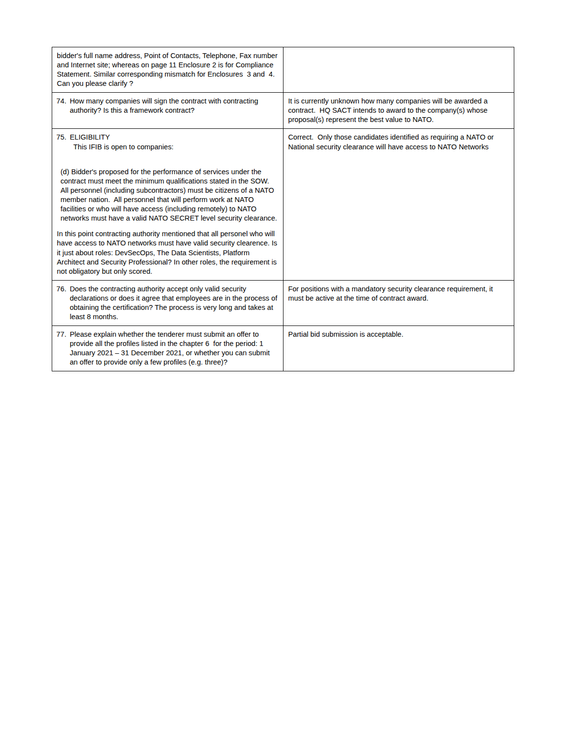| bidder's full name address, Point of Contacts, Telephone, Fax number and Internet site; whereas on page 11 Enclosure 2 is for Compliance Statement. Similar corresponding mismatch for Enclosures 3 and 4. Can you please clarify ? | |
| How many companies will sign the contract with contracting authority? Is this a framework contract? | It is currently unknown how many companies will be awarded a contract. HQ SACT intends to award to the company(s) whose proposal(s) represent the best value to NATO. |
| ELIGIBILITY This IFIB is open to companies: (d) Bidder's proposed for the performance of services under the contract must meet the minimum qualifications stated in the SOW. All personnel (including subcontractors) must be citizens of a NATO member nation. All personnel that will perform work at NATO facilities or who will have access (including remotely) to NATO networks must have a valid NATO SECRET level security clearance. In this point contracting authority mentioned that all personel who will have access to NATO networks must have valid security clearence. Is it just about roles: DevSecOps, The Data Scientists, Platform Architect and Security Professional? In other roles, the requirement is not obligatory but only scored. | Correct. Only those candidates identified as requiring a NATO or National security clearance will have access to NATO Networks |
| Does the contracting authority accept only valid security declarations or does it agree that employees are in the process of obtaining the certification? The process is very long and takes at least 8 months. | For positions with a mandatory security clearance requirement, it must be active at the time of contract award. |
| Please explain whether the tenderer must submit an offer to provide all the profiles listed in the chapter 6 for the period: 1 January 2021 – 31 December 2021, or whether you can submit an offer to provide only a few profiles (e.g. three)? | Partial bid submission is acceptable. |